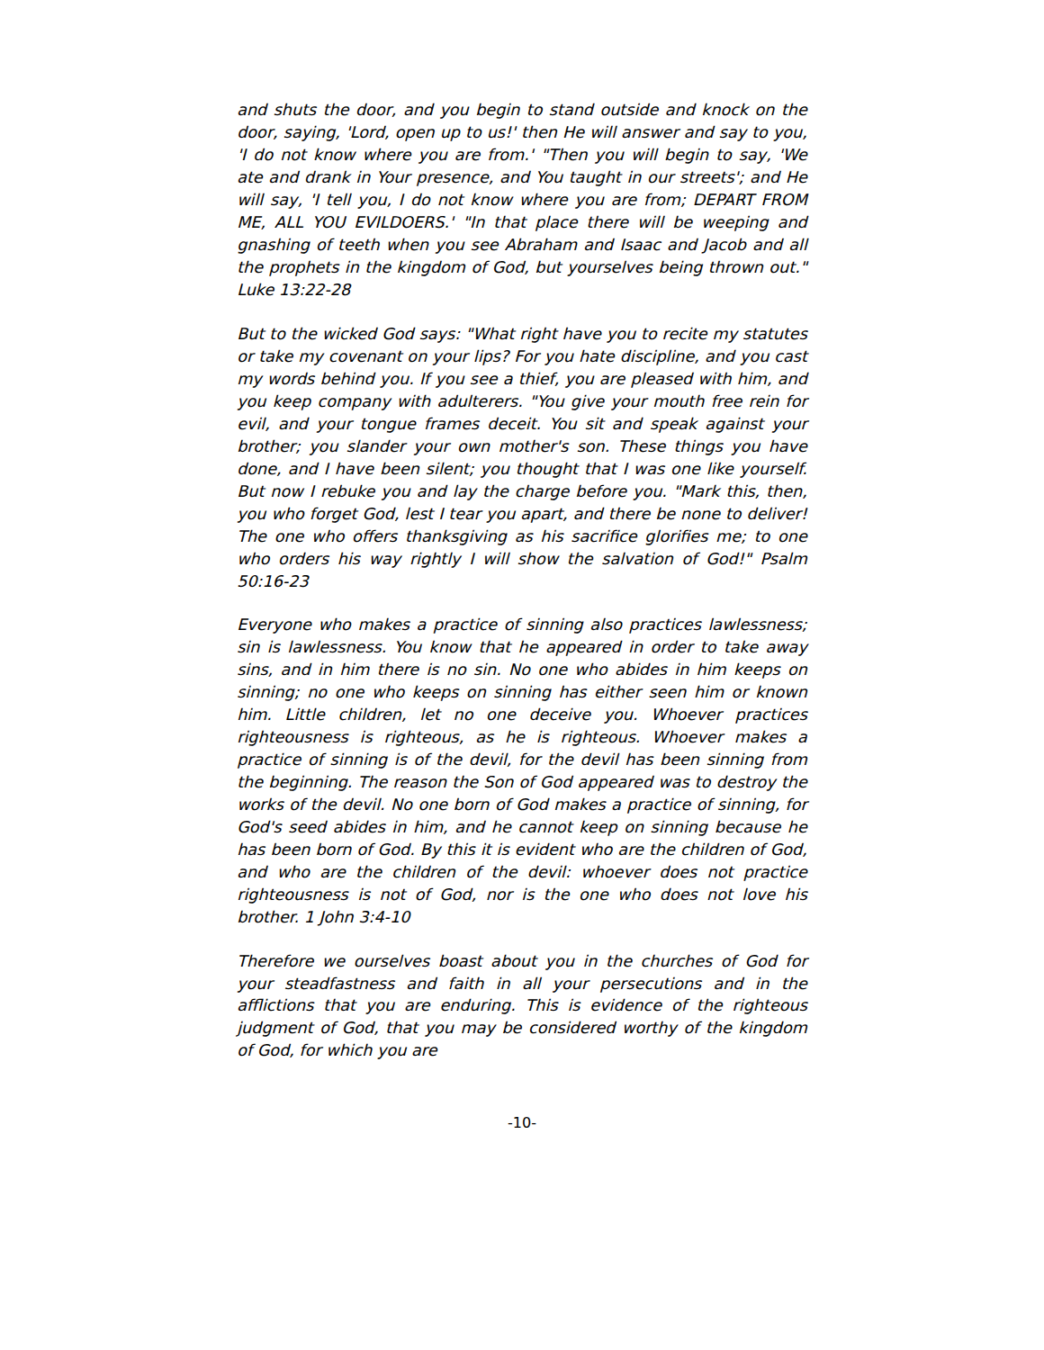and shuts the door, and you begin to stand outside and knock on the door, saying, 'Lord, open up to us!' then He will answer and say to you, 'I do not know where you are from.' "Then you will begin to say, 'We ate and drank in Your presence, and You taught in our streets'; and He will say, 'I tell you, I do not know where you are from; DEPART FROM ME, ALL YOU EVILDOERS.' "In that place there will be weeping and gnashing of teeth when you see Abraham and Isaac and Jacob and all the prophets in the kingdom of God, but yourselves being thrown out." Luke 13:22-28
But to the wicked God says: "What right have you to recite my statutes or take my covenant on your lips? For you hate discipline, and you cast my words behind you. If you see a thief, you are pleased with him, and you keep company with adulterers. "You give your mouth free rein for evil, and your tongue frames deceit. You sit and speak against your brother; you slander your own mother's son. These things you have done, and I have been silent; you thought that I was one like yourself. But now I rebuke you and lay the charge before you. "Mark this, then, you who forget God, lest I tear you apart, and there be none to deliver! The one who offers thanksgiving as his sacrifice glorifies me; to one who orders his way rightly I will show the salvation of God!" Psalm 50:16-23
Everyone who makes a practice of sinning also practices lawlessness; sin is lawlessness. You know that he appeared in order to take away sins, and in him there is no sin. No one who abides in him keeps on sinning; no one who keeps on sinning has either seen him or known him. Little children, let no one deceive you. Whoever practices righteousness is righteous, as he is righteous. Whoever makes a practice of sinning is of the devil, for the devil has been sinning from the beginning. The reason the Son of God appeared was to destroy the works of the devil. No one born of God makes a practice of sinning, for God's seed abides in him, and he cannot keep on sinning because he has been born of God. By this it is evident who are the children of God, and who are the children of the devil: whoever does not practice righteousness is not of God, nor is the one who does not love his brother. 1 John 3:4-10
Therefore we ourselves boast about you in the churches of God for your steadfastness and faith in all your persecutions and in the afflictions that you are enduring. This is evidence of the righteous judgment of God, that you may be considered worthy of the kingdom of God, for which you are
-10-